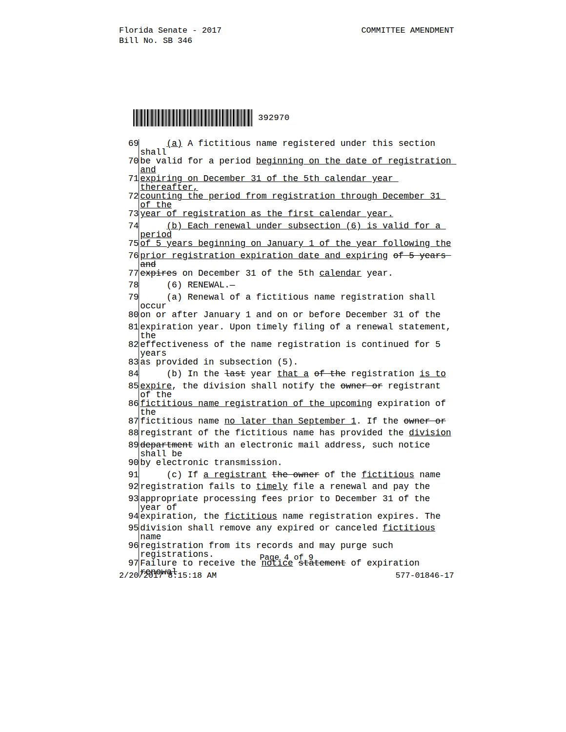Florida Senate - 2017 Bill No. SB 346
COMMITTEE AMENDMENT
392970
| 69 | | (a) A fictitious name registered under this section shall |
| 70 | | be valid for a period beginning on the date of registration and |
| 71 | | expiring on December 31 of the 5th calendar year thereafter, |
| 72 | | counting the period from registration through December 31 of the |
| 73 | | year of registration as the first calendar year. |
| 74 | | (b) Each renewal under subsection (6) is valid for a period |
| 75 | | of 5 years beginning on January 1 of the year following the |
| 76 | | prior registration expiration date and expiring of 5 years and |
| 77 | | expires on December 31 of the 5th calendar year. |
| 78 | | (6) RENEWAL.— |
| 79 | | (a) Renewal of a fictitious name registration shall occur |
| 80 | | on or after January 1 and on or before December 31 of the |
| 81 | | expiration year. Upon timely filing of a renewal statement, the |
| 82 | | effectiveness of the name registration is continued for 5 years |
| 83 | | as provided in subsection (5). |
| 84 | | (b) In the last year that a of the registration is to |
| 85 | | expire , the division shall notify the owner or registrant of the |
| 86 | | fictitious name registration of the upcoming expiration of the |
| 87 | | fictitious name no later than September 1 . If the owner or |
| 88 | | registrant of the fictitious name has provided the division |
| 89 | | department with an electronic mail address, such notice shall be |
| 90 | | by electronic transmission. |
| 91 | | (c) If a registrant the owner of the fictitious name |
| 92 | | registration fails to timely file a renewal and pay the |
| 93 | | appropriate processing fees prior to December 31 of the year of |
| 94 | | expiration, the fictitious name registration expires. The |
| 95 | | division shall remove any expired or canceled fictitious name |
| 96 | | registration from its records and may purge such registrations. |
| 97 | | Failure to receive the notice statement of expiration renewal |
Page 4 of 9
2/20/2017 8:15:18 AM
577-01846-17